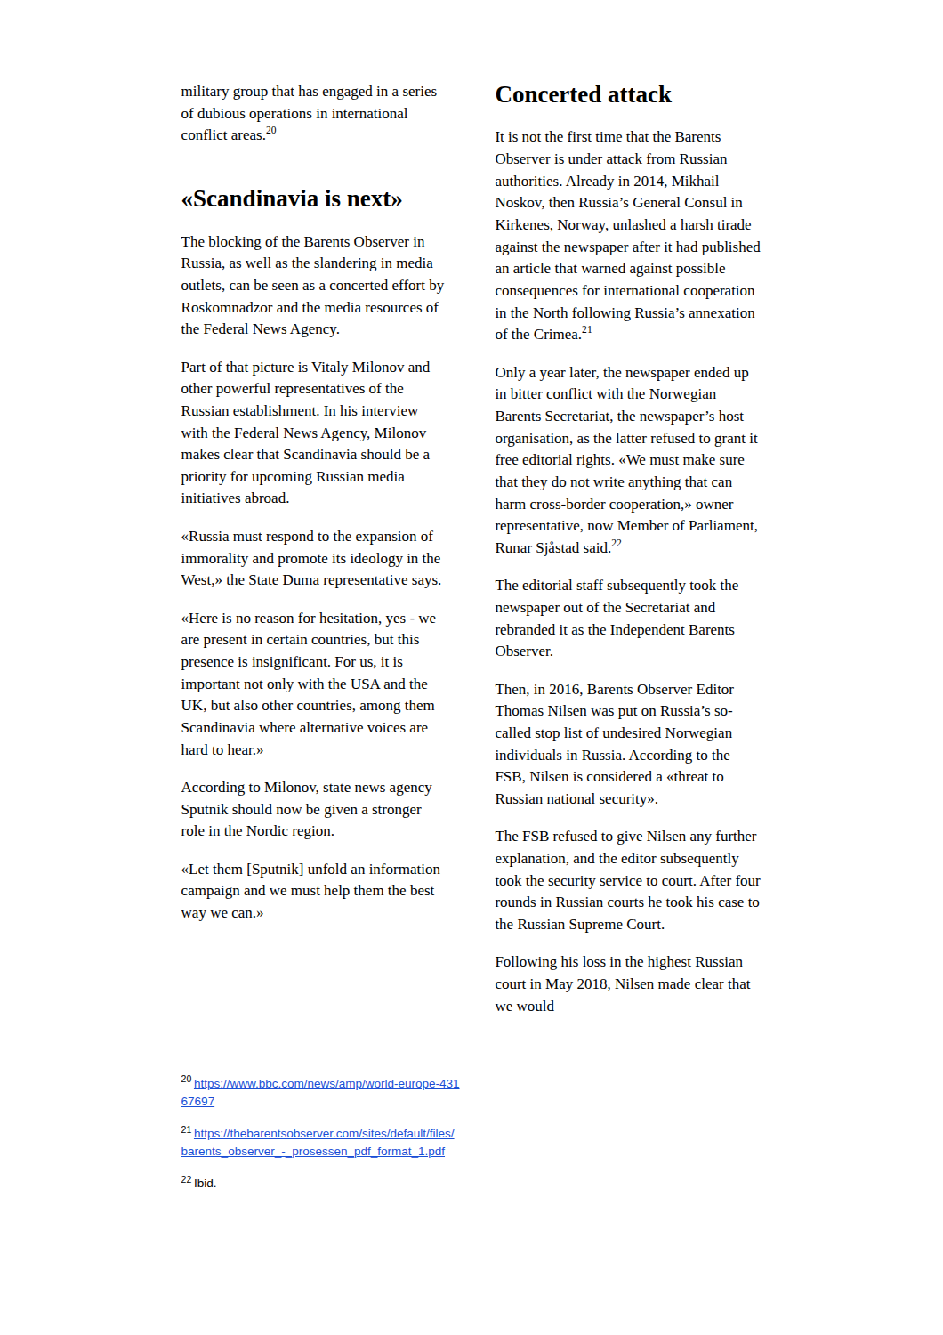military group that has engaged in a series of dubious operations in international conflict areas.20
«Scandinavia is next»
The blocking of the Barents Observer in Russia, as well as the slandering in media outlets, can be seen as a concerted effort by Roskomnadzor and the media resources of the Federal News Agency.
Part of that picture is Vitaly Milonov and other powerful representatives of the Russian establishment. In his interview with the Federal News Agency, Milonov makes clear that Scandinavia should be a priority for upcoming Russian media initiatives abroad.
«Russia must respond to the expansion of immorality and promote its ideology in the West,» the State Duma representative says.
«Here is no reason for hesitation, yes - we are present in certain countries, but this presence is insignificant. For us, it is important not only with the USA and the UK, but also other countries, among them Scandinavia where alternative voices are hard to hear.»
According to Milonov, state news agency Sputnik should now be given a stronger role in the Nordic region.
«Let them [Sputnik] unfold an information campaign and we must help them the best way we can.»
Concerted attack
It is not the first time that the Barents Observer is under attack from Russian authorities. Already in 2014, Mikhail Noskov, then Russia’s General Consul in Kirkenes, Norway, unlashed a harsh tirade against the newspaper after it had published an article that warned against possible consequences for international cooperation in the North following Russia’s annexation of the Crimea.21
Only a year later, the newspaper ended up in bitter conflict with the Norwegian Barents Secretariat, the newspaper’s host organisation, as the latter refused to grant it free editorial rights. «We must make sure that they do not write anything that can harm cross-border cooperation,» owner representative, now Member of Parliament, Runar Sjåstad said.22
The editorial staff subsequently took the newspaper out of the Secretariat and rebranded it as the Independent Barents Observer.
Then, in 2016, Barents Observer Editor Thomas Nilsen was put on Russia’s so-called stop list of undesired Norwegian individuals in Russia. According to the FSB, Nilsen is considered a «threat to Russian national security».
The FSB refused to give Nilsen any further explanation, and the editor subsequently took the security service to court. After four rounds in Russian courts he took his case to the Russian Supreme Court.
Following his loss in the highest Russian court in May 2018, Nilsen made clear that we would
20https://www.bbc.com/news/amp/world-europe-43167697
21https://thebarentsobserver.com/sites/default/files/barents_observer_-_prosessen_pdf_format_1.pdf
22Ibid.